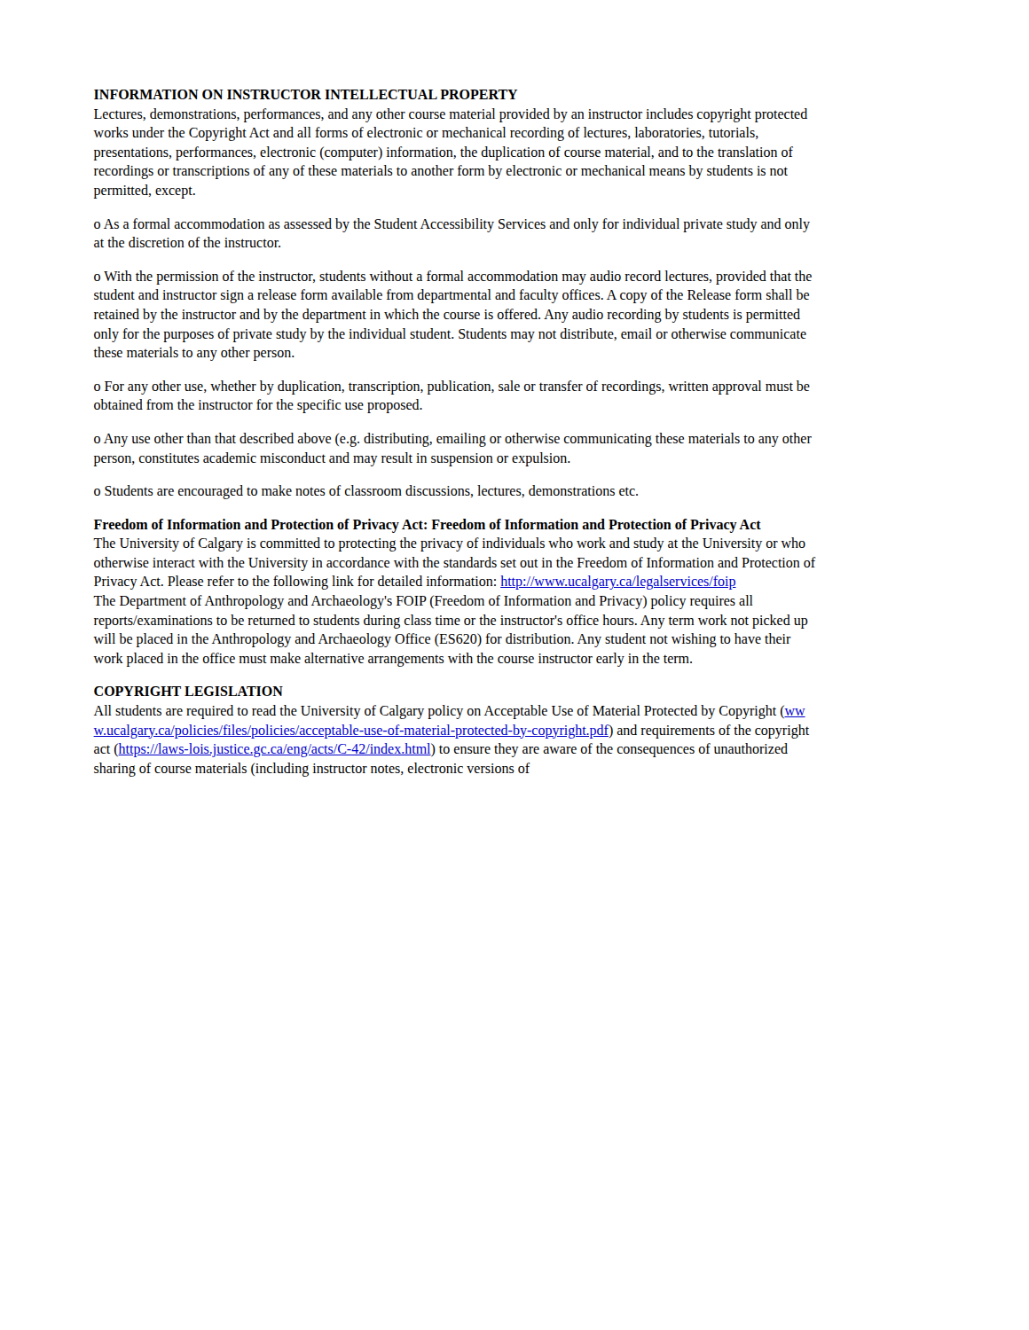INFORMATION ON INSTRUCTOR INTELLECTUAL PROPERTY
Lectures, demonstrations, performances, and any other course material provided by an instructor includes copyright protected works under the Copyright Act and all forms of electronic or mechanical recording of lectures, laboratories, tutorials, presentations, performances, electronic (computer) information, the duplication of course material, and to the translation of recordings or transcriptions of any of these materials to another form by electronic or mechanical means by students is not permitted, except.
o As a formal accommodation as assessed by the Student Accessibility Services and only for individual private study and only at the discretion of the instructor.
o With the permission of the instructor, students without a formal accommodation may audio record lectures, provided that the student and instructor sign a release form available from departmental and faculty offices. A copy of the Release form shall be retained by the instructor and by the department in which the course is offered. Any audio recording by students is permitted only for the purposes of private study by the individual student. Students may not distribute, email or otherwise communicate these materials to any other person.
o For any other use, whether by duplication, transcription, publication, sale or transfer of recordings, written approval must be obtained from the instructor for the specific use proposed.
o Any use other than that described above (e.g. distributing, emailing or otherwise communicating these materials to any other person, constitutes academic misconduct and may result in suspension or expulsion.
o Students are encouraged to make notes of classroom discussions, lectures, demonstrations etc.
Freedom of Information and Protection of Privacy Act: Freedom of Information and Protection of Privacy Act
The University of Calgary is committed to protecting the privacy of individuals who work and study at the University or who otherwise interact with the University in accordance with the standards set out in the Freedom of Information and Protection of Privacy Act. Please refer to the following link for detailed information: http://www.ucalgary.ca/legalservices/foip
The Department of Anthropology and Archaeology's FOIP (Freedom of Information and Privacy) policy requires all reports/examinations to be returned to students during class time or the instructor's office hours. Any term work not picked up will be placed in the Anthropology and Archaeology Office (ES620) for distribution. Any student not wishing to have their work placed in the office must make alternative arrangements with the course instructor early in the term.
COPYRIGHT LEGISLATION
All students are required to read the University of Calgary policy on Acceptable Use of Material Protected by Copyright (www.ucalgary.ca/policies/files/policies/acceptable-use-of-material-protected-by-copyright.pdf) and requirements of the copyright act (https://laws-lois.justice.gc.ca/eng/acts/C-42/index.html) to ensure they are aware of the consequences of unauthorized sharing of course materials (including instructor notes, electronic versions of